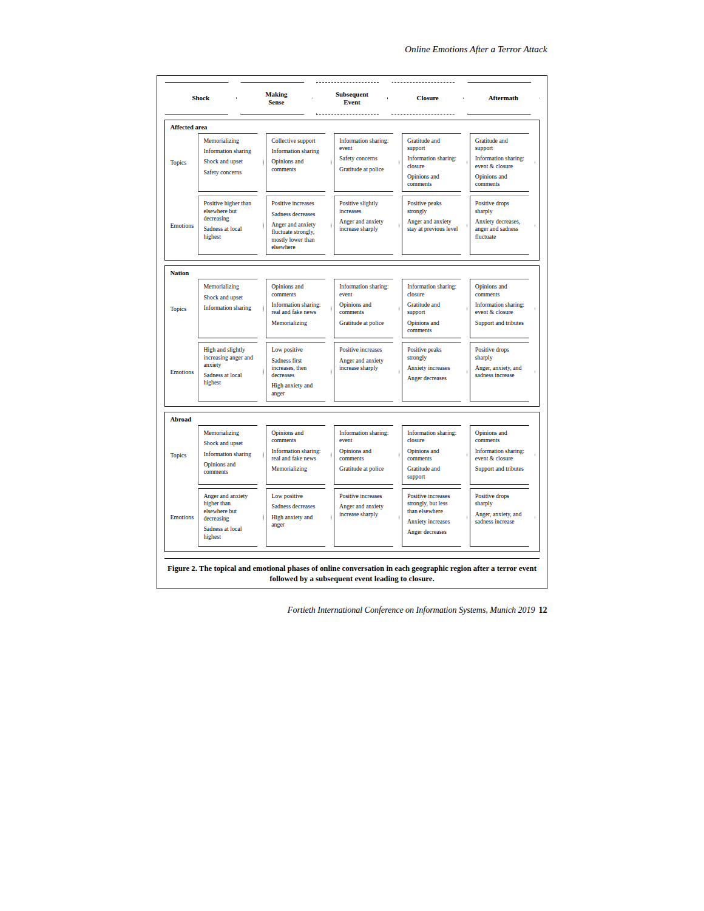Online Emotions After a Terror Attack
Shock
Making
Sense
Subsequent
Event
Closure
Aftermath
Affected area
Topics
Memorializing
Information sharing
Shock and upset
Safety concerns
Collective support
Information sharing
Opinions and comments
Information sharing: event
Safety concerns
Gratitude at police
Gratitude and support
Information sharing: closure
Opinions and comments
Gratitude and support
Information sharing: event & closure
Opinions and comments
Emotions
Positive higher than elsewhere but decreasing
Sadness at local highest
Positive increases
Sadness decreases
Anger and anxiety fluctuate strongly, mostly lower than elsewhere
Positive slightly increases
Anger and anxiety increase sharply
Positive peaks strongly
Anger and anxiety stay at previous level
Positive drops sharply
Anxiety decreases, anger and sadness fluctuate
Nation
Topics
Memorializing
Shock and upset
Information sharing
Opinions and comments
Information sharing: real and fake news
Memorializing
Information sharing: event
Opinions and comments
Gratitude at police
Information sharing: closure
Gratitude and support
Opinions and comments
Opinions and comments
Information sharing: event & closure
Support and tributes
Emotions
High and slightly increasing anger and anxiety
Sadness at local highest
Low positive
Sadness first increases, then decreases
High anxiety and anger
Positive increases
Anger and anxiety increase sharply
Positive peaks strongly
Anxiety increases
Anger decreases
Positive drops sharply
Anger, anxiety, and sadness increase
Abroad
Topics
Memorializing
Shock and upset
Information sharing
Opinions and comments
Opinions and comments
Information sharing: real and fake news
Memorializing
Information sharing: event
Opinions and comments
Gratitude at police
Information sharing: closure
Opinions and comments
Gratitude and support
Opinions and comments
Information sharing: event & closure
Support and tributes
Emotions
Anger and anxiety higher than elsewhere but decreasing
Sadness at local highest
Low positive
Sadness decreases
High anxiety and anger
Positive increases
Anger and anxiety increase sharply
Positive increases strongly, but less than elsewhere
Anxiety increases
Anger decreases
Positive drops sharply
Anger, anxiety, and sadness increase
Figure 2. The topical and emotional phases of online conversation in each geographic region after a terror event followed by a subsequent event leading to closure.
Fortieth International Conference on Information Systems, Munich 201912